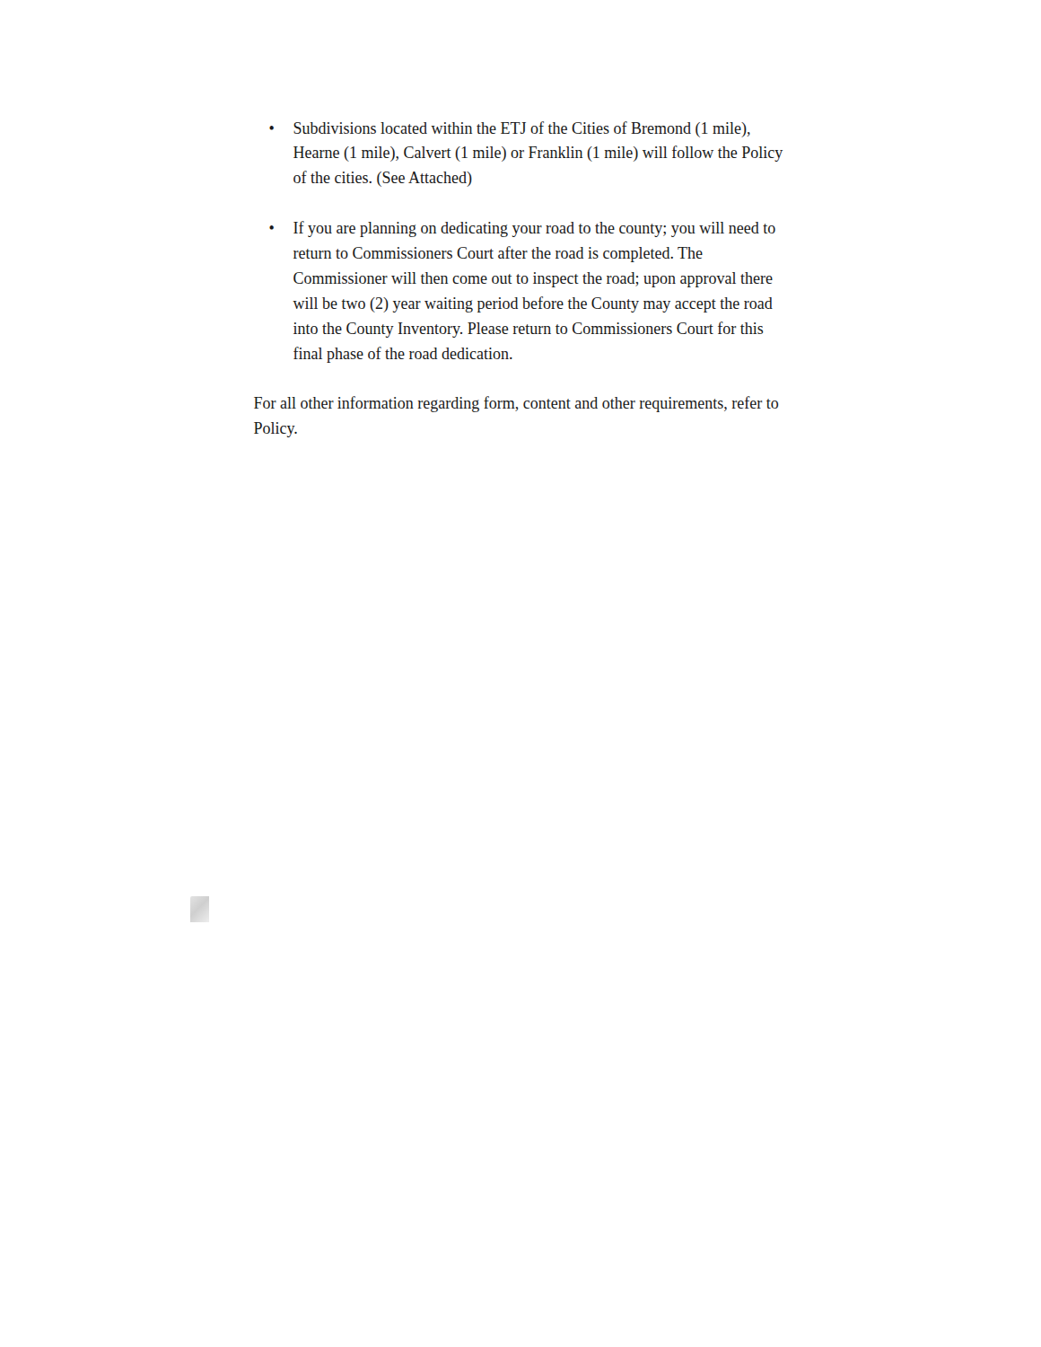Subdivisions located within the ETJ of the Cities of Bremond (1 mile), Hearne (1 mile), Calvert (1 mile) or Franklin (1 mile) will follow the Policy of the cities. (See Attached)
If you are planning on dedicating your road to the county; you will need to return to Commissioners Court after the road is completed. The Commissioner will then come out to inspect the road; upon approval there will be two (2) year waiting period before the County may accept the road into the County Inventory. Please return to Commissioners Court for this final phase of the road dedication.
For all other information regarding form, content and other requirements, refer to Policy.